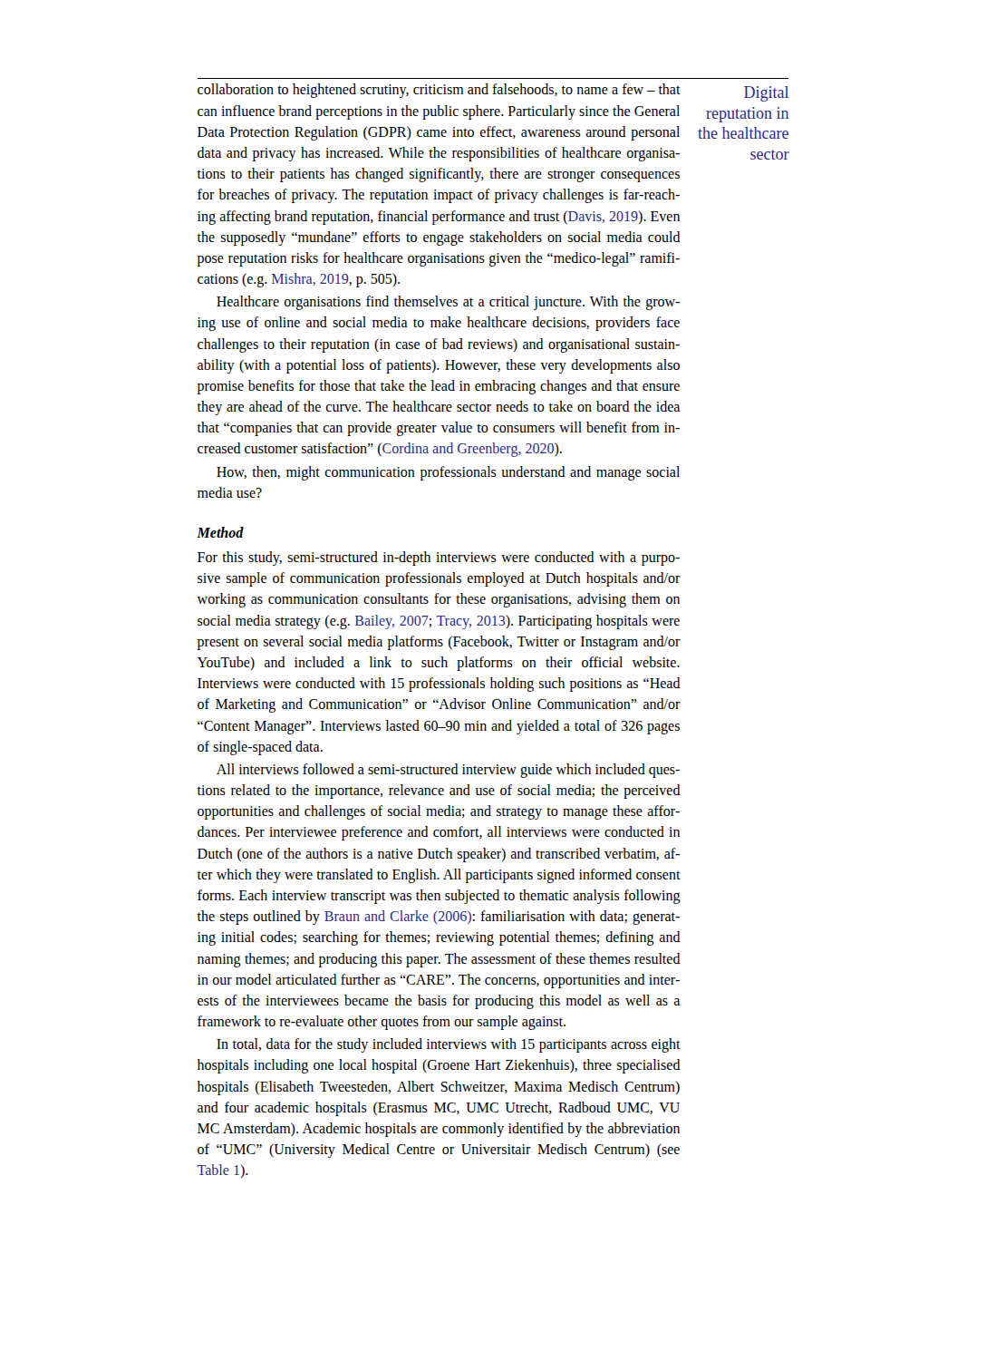Digital
reputation in
the healthcare
sector
collaboration to heightened scrutiny, criticism and falsehoods, to name a few – that can influence brand perceptions in the public sphere. Particularly since the General Data Protection Regulation (GDPR) came into effect, awareness around personal data and privacy has increased. While the responsibilities of healthcare organisations to their patients has changed significantly, there are stronger consequences for breaches of privacy. The reputation impact of privacy challenges is far-reaching affecting brand reputation, financial performance and trust (Davis, 2019). Even the supposedly “mundane” efforts to engage stakeholders on social media could pose reputation risks for healthcare organisations given the “medico-legal” ramifications (e.g. Mishra, 2019, p. 505).
Healthcare organisations find themselves at a critical juncture. With the growing use of online and social media to make healthcare decisions, providers face challenges to their reputation (in case of bad reviews) and organisational sustainability (with a potential loss of patients). However, these very developments also promise benefits for those that take the lead in embracing changes and that ensure they are ahead of the curve. The healthcare sector needs to take on board the idea that “companies that can provide greater value to consumers will benefit from increased customer satisfaction” (Cordina and Greenberg, 2020).
How, then, might communication professionals understand and manage social media use?
Method
For this study, semi-structured in-depth interviews were conducted with a purposive sample of communication professionals employed at Dutch hospitals and/or working as communication consultants for these organisations, advising them on social media strategy (e.g. Bailey, 2007; Tracy, 2013). Participating hospitals were present on several social media platforms (Facebook, Twitter or Instagram and/or YouTube) and included a link to such platforms on their official website. Interviews were conducted with 15 professionals holding such positions as “Head of Marketing and Communication” or “Advisor Online Communication” and/or “Content Manager”. Interviews lasted 60–90 min and yielded a total of 326 pages of single-spaced data.
All interviews followed a semi-structured interview guide which included questions related to the importance, relevance and use of social media; the perceived opportunities and challenges of social media; and strategy to manage these affordances. Per interviewee preference and comfort, all interviews were conducted in Dutch (one of the authors is a native Dutch speaker) and transcribed verbatim, after which they were translated to English. All participants signed informed consent forms. Each interview transcript was then subjected to thematic analysis following the steps outlined by Braun and Clarke (2006): familiarisation with data; generating initial codes; searching for themes; reviewing potential themes; defining and naming themes; and producing this paper. The assessment of these themes resulted in our model articulated further as “CARE”. The concerns, opportunities and interests of the interviewees became the basis for producing this model as well as a framework to re-evaluate other quotes from our sample against.
In total, data for the study included interviews with 15 participants across eight hospitals including one local hospital (Groene Hart Ziekenhuis), three specialised hospitals (Elisabeth Tweesteden, Albert Schweitzer, Maxima Medisch Centrum) and four academic hospitals (Erasmus MC, UMC Utrecht, Radboud UMC, VU MC Amsterdam). Academic hospitals are commonly identified by the abbreviation of “UMC” (University Medical Centre or Universitair Medisch Centrum) (see Table 1).